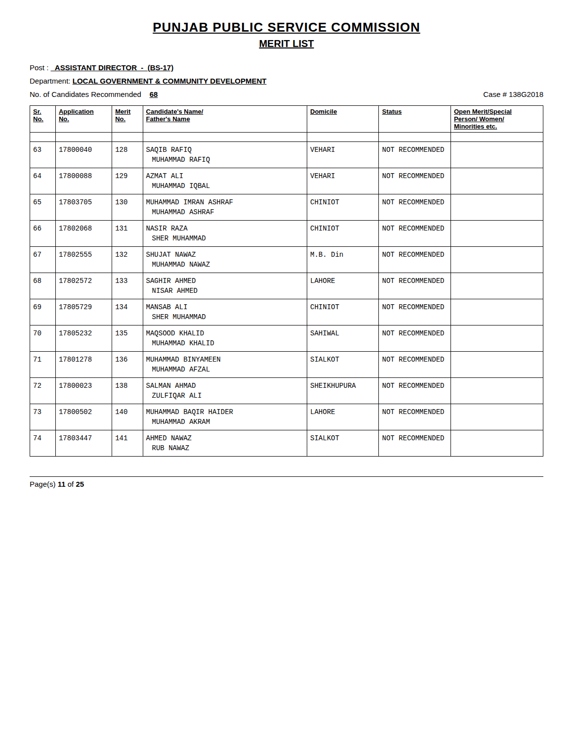PUNJAB PUBLIC SERVICE COMMISSION
MERIT LIST
Post : ASSISTANT DIRECTOR - (BS-17)
Department: LOCAL GOVERNMENT & COMMUNITY DEVELOPMENT
No. of Candidates Recommended 68
Case # 138G2018
| Sr. No. | Application No. | Merit No. | Candidate's Name/ Father's Name | Domicile | Status | Open Merit/Special Person/ Women/ Minorities etc. |
| --- | --- | --- | --- | --- | --- | --- |
| 63 | 17800040 | 128 | SAQIB RAFIQ | VEHARI | NOT RECOMMENDED | |
| | | | MUHAMMAD RAFIQ | | | |
| 64 | 17800088 | 129 | AZMAT ALI | VEHARI | NOT RECOMMENDED | |
| | | | MUHAMMAD IQBAL | | | |
| 65 | 17803705 | 130 | MUHAMMAD IMRAN ASHRAF | CHINIOT | NOT RECOMMENDED | |
| | | | MUHAMMAD ASHRAF | | | |
| 66 | 17802068 | 131 | NASIR RAZA | CHINIOT | NOT RECOMMENDED | |
| | | | SHER MUHAMMAD | | | |
| 67 | 17802555 | 132 | SHUJAT NAWAZ | M.B. Din | NOT RECOMMENDED | |
| | | | MUHAMMAD NAWAZ | | | |
| 68 | 17802572 | 133 | SAGHIR AHMED | LAHORE | NOT RECOMMENDED | |
| | | | NISAR AHMED | | | |
| 69 | 17805729 | 134 | MANSAB ALI | CHINIOT | NOT RECOMMENDED | |
| | | | SHER MUHAMMAD | | | |
| 70 | 17805232 | 135 | MAQSOOD KHALID | SAHIWAL | NOT RECOMMENDED | |
| | | | MUHAMMAD KHALID | | | |
| 71 | 17801278 | 136 | MUHAMMAD BINYAMEEN | SIALKOT | NOT RECOMMENDED | |
| | | | MUHAMMAD AFZAL | | | |
| 72 | 17800023 | 138 | SALMAN AHMAD | SHEIKHUPURA | NOT RECOMMENDED | |
| | | | ZULFIQAR ALI | | | |
| 73 | 17800502 | 140 | MUHAMMAD BAQIR HAIDER | LAHORE | NOT RECOMMENDED | |
| | | | MUHAMMAD AKRAM | | | |
| 74 | 17803447 | 141 | AHMED NAWAZ | SIALKOT | NOT RECOMMENDED | |
| | | | RUB NAWAZ | | | |
Page(s) 11 of 25